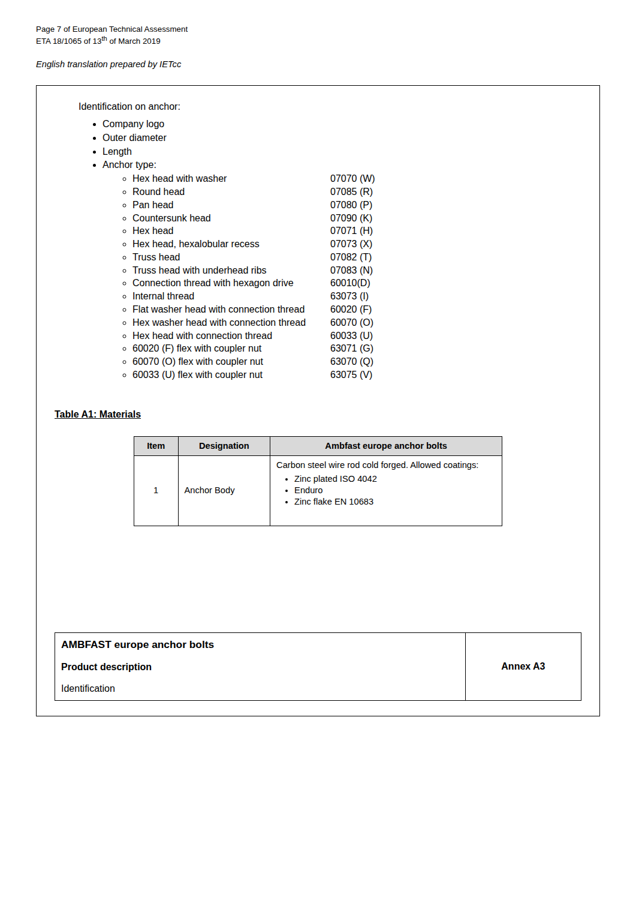Page 7 of European Technical Assessment
ETA 18/1065 of 13th of March 2019
English translation prepared by IETcc
Identification on anchor:
Company logo
Outer diameter
Length
Anchor type:
Hex head with washer 07070 (W)
Round head 07085 (R)
Pan head 07080 (P)
Countersunk head 07090 (K)
Hex head 07071 (H)
Hex head, hexalobular recess 07073 (X)
Truss head 07082 (T)
Truss head with underhead ribs 07083 (N)
Connection thread with hexagon drive 60010(D)
Internal thread 63073 (I)
Flat washer head with connection thread 60020 (F)
Hex washer head with connection thread 60070 (O)
Hex head with connection thread 60033 (U)
60020 (F) flex with coupler nut 63071 (G)
60070 (O) flex with coupler nut 63070 (Q)
60033 (U) flex with coupler nut 63075 (V)
Table A1: Materials
| Item | Designation | Ambfast europe anchor bolts |
| --- | --- | --- |
| 1 | Anchor Body | Carbon steel wire rod cold forged. Allowed coatings: Zinc plated ISO 4042 Enduro Zinc flake EN 10683 |
| AMBFAST europe anchor bolts | Annex A3 |
| Product description |
| Identification |